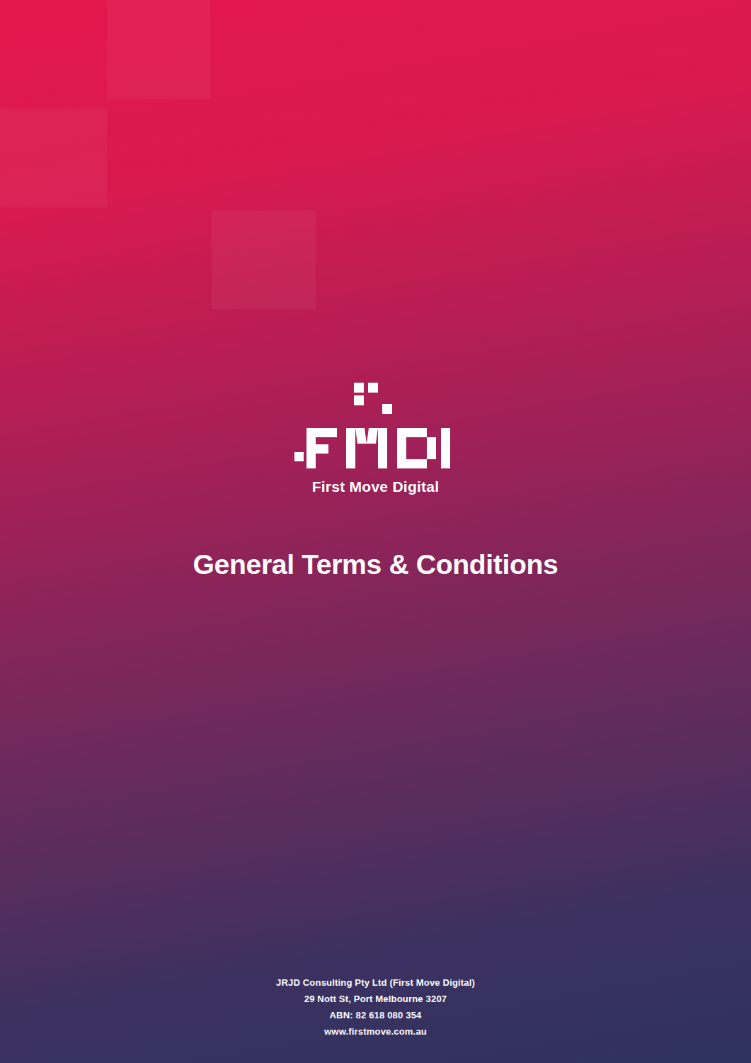First Move Digital
General Terms & Conditions
JRJD Consulting Pty Ltd (First Move Digital)
29 Nott St, Port Melbourne 3207
ABN: 82 618 080 354
www.firstmove.com.au